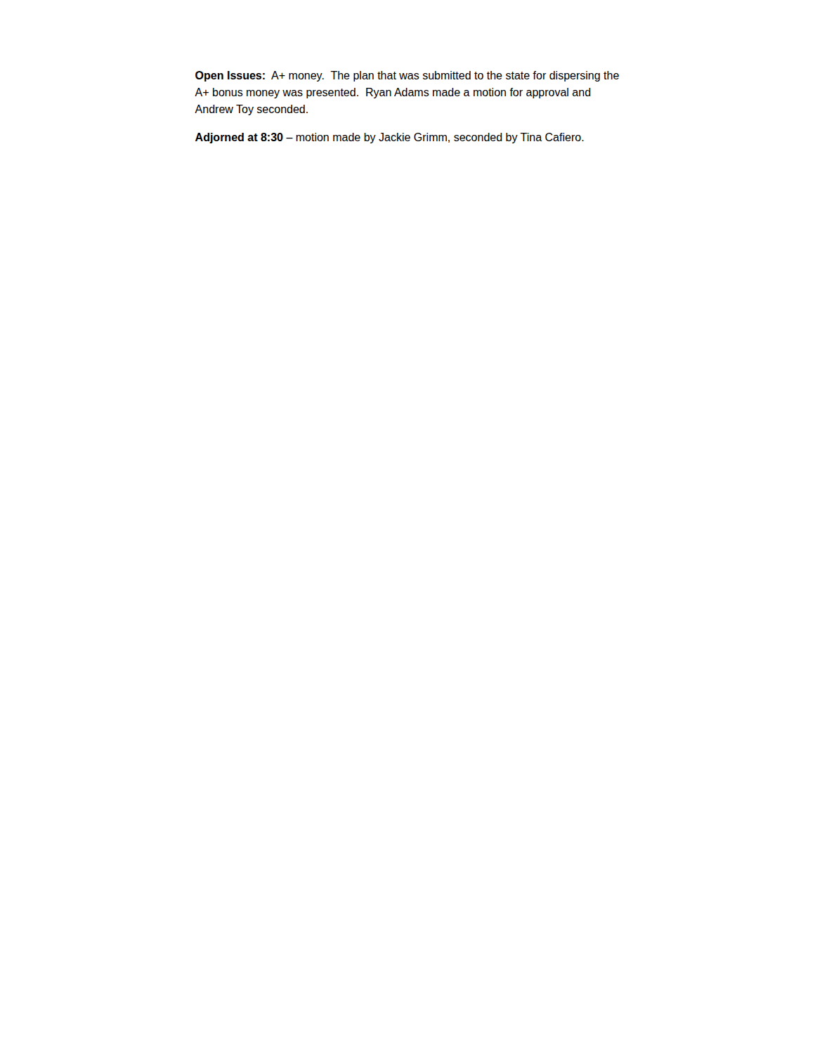Open Issues: A+ money. The plan that was submitted to the state for dispersing the A+ bonus money was presented. Ryan Adams made a motion for approval and Andrew Toy seconded.
Adjorned at 8:30 – motion made by Jackie Grimm, seconded by Tina Cafiero.